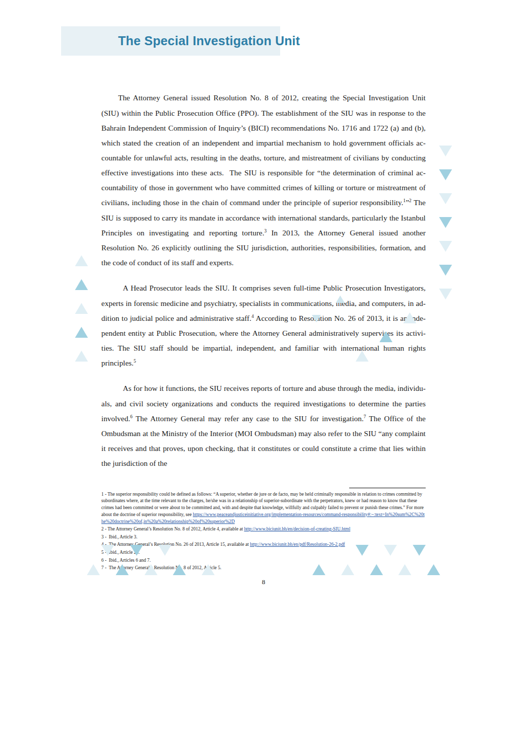The Special Investigation Unit
The Attorney General issued Resolution No. 8 of 2012, creating the Special Investigation Unit (SIU) within the Public Prosecution Office (PPO). The establishment of the SIU was in response to the Bahrain Independent Commission of Inquiry’s (BICI) recommendations No. 1716 and 1722 (a) and (b), which stated the creation of an independent and impartial mechanism to hold government officials accountable for unlawful acts, resulting in the deaths, torture, and mistreatment of civilians by conducting effective investigations into these acts. The SIU is responsible for “the determination of criminal accountability of those in government who have committed crimes of killing or torture or mistreatment of civilians, including those in the chain of command under the principle of superior responsibility.1”2 The SIU is supposed to carry its mandate in accordance with international standards, particularly the Istanbul Principles on investigating and reporting torture.3 In 2013, the Attorney General issued another Resolution No. 26 explicitly outlining the SIU jurisdiction, authorities, responsibilities, formation, and the code of conduct of its staff and experts.
A Head Prosecutor leads the SIU. It comprises seven full-time Public Prosecution Investigators, experts in forensic medicine and psychiatry, specialists in communications, media, and computers, in addition to judicial police and administrative staff.4 According to Resolution No. 26 of 2013, it is an independent entity at Public Prosecution, where the Attorney General administratively supervises its activities. The SIU staff should be impartial, independent, and familiar with international human rights principles.5
As for how it functions, the SIU receives reports of torture and abuse through the media, individuals, and civil society organizations and conducts the required investigations to determine the parties involved.6 The Attorney General may refer any case to the SIU for investigation.7 The Office of the Ombudsman at the Ministry of the Interior (MOI Ombudsman) may also refer to the SIU “any complaint it receives and that proves, upon checking, that it constitutes or could constitute a crime that lies within the jurisdiction of the
1 - The superior responsibility could be defined as follows: “A superior, whether de jure or de facto, may be held criminally responsible in relation to crimes committed by subordinates where, at the time relevant to the charges, he/she was in a relationship of superior-subordinate with the perpetrators, knew or had reason to know that these crimes had been committed or were about to be committed and, with and despite that knowledge, willfully and culpably failed to prevent or punish these crimes.” For more about the doctrine of superior responsibility, see https://www.peaceandjusticeinitiative.org/implementation-resources/command-responsibility#:~:text=In%20sum%2C%20the%20doctrine%20of,in%20a%20relationship%20of%20superior%2D
2 - The Attorney General’s Resolution No. 8 of 2012, Article 4, available at http://www.biciunit.bh/en/decision-of-creating-SIU.html
3 - Ibid., Article 3.
4 - The Attorney General’s Resolution No. 26 of 2013, Article 15, available at http://www.biciunit.bh/en/pdf/Resolution-26-2.pdf
5 - Ibid., Article 24.
6 - Ibid., Articles 6 and 7.
7 - The Attorney General’s Resolution No. 8 of 2012, Article 5.
8